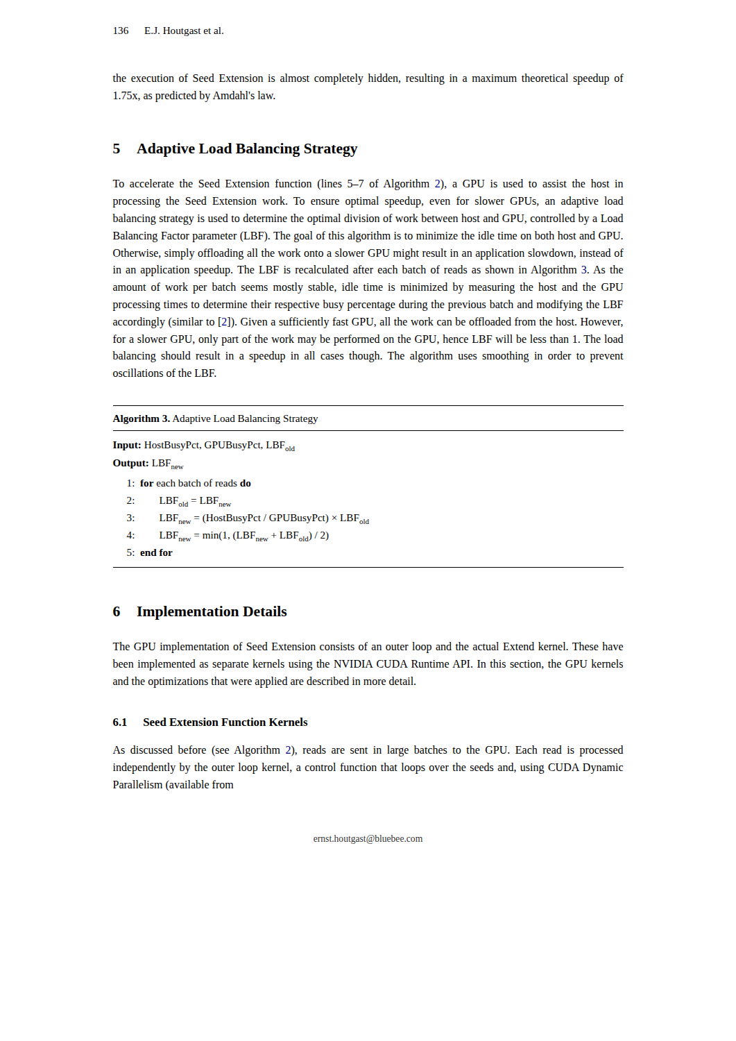136 E.J. Houtgast et al.
the execution of Seed Extension is almost completely hidden, resulting in a maximum theoretical speedup of 1.75x, as predicted by Amdahl's law.
5 Adaptive Load Balancing Strategy
To accelerate the Seed Extension function (lines 5–7 of Algorithm 2), a GPU is used to assist the host in processing the Seed Extension work. To ensure optimal speedup, even for slower GPUs, an adaptive load balancing strategy is used to determine the optimal division of work between host and GPU, controlled by a Load Balancing Factor parameter (LBF). The goal of this algorithm is to minimize the idle time on both host and GPU. Otherwise, simply offloading all the work onto a slower GPU might result in an application slowdown, instead of in an application speedup. The LBF is recalculated after each batch of reads as shown in Algorithm 3. As the amount of work per batch seems mostly stable, idle time is minimized by measuring the host and the GPU processing times to determine their respective busy percentage during the previous batch and modifying the LBF accordingly (similar to [2]). Given a sufficiently fast GPU, all the work can be offloaded from the host. However, for a slower GPU, only part of the work may be performed on the GPU, hence LBF will be less than 1. The load balancing should result in a speedup in all cases though. The algorithm uses smoothing in order to prevent oscillations of the LBF.
Algorithm 3. Adaptive Load Balancing Strategy
Input: HostBusyPct, GPUBusyPct, LBFold
Output: LBFnew
for each batch of reads do
LBFold = LBFnew
LBFnew = (HostBusyPct / GPUBusyPct) × LBFold
LBFnew = min(1, (LBFnew + LBFold) / 2)
end for
6 Implementation Details
The GPU implementation of Seed Extension consists of an outer loop and the actual Extend kernel. These have been implemented as separate kernels using the NVIDIA CUDA Runtime API. In this section, the GPU kernels and the optimizations that were applied are described in more detail.
6.1 Seed Extension Function Kernels
As discussed before (see Algorithm 2), reads are sent in large batches to the GPU. Each read is processed independently by the outer loop kernel, a control function that loops over the seeds and, using CUDA Dynamic Parallelism (available from
ernst.houtgast@bluebee.com